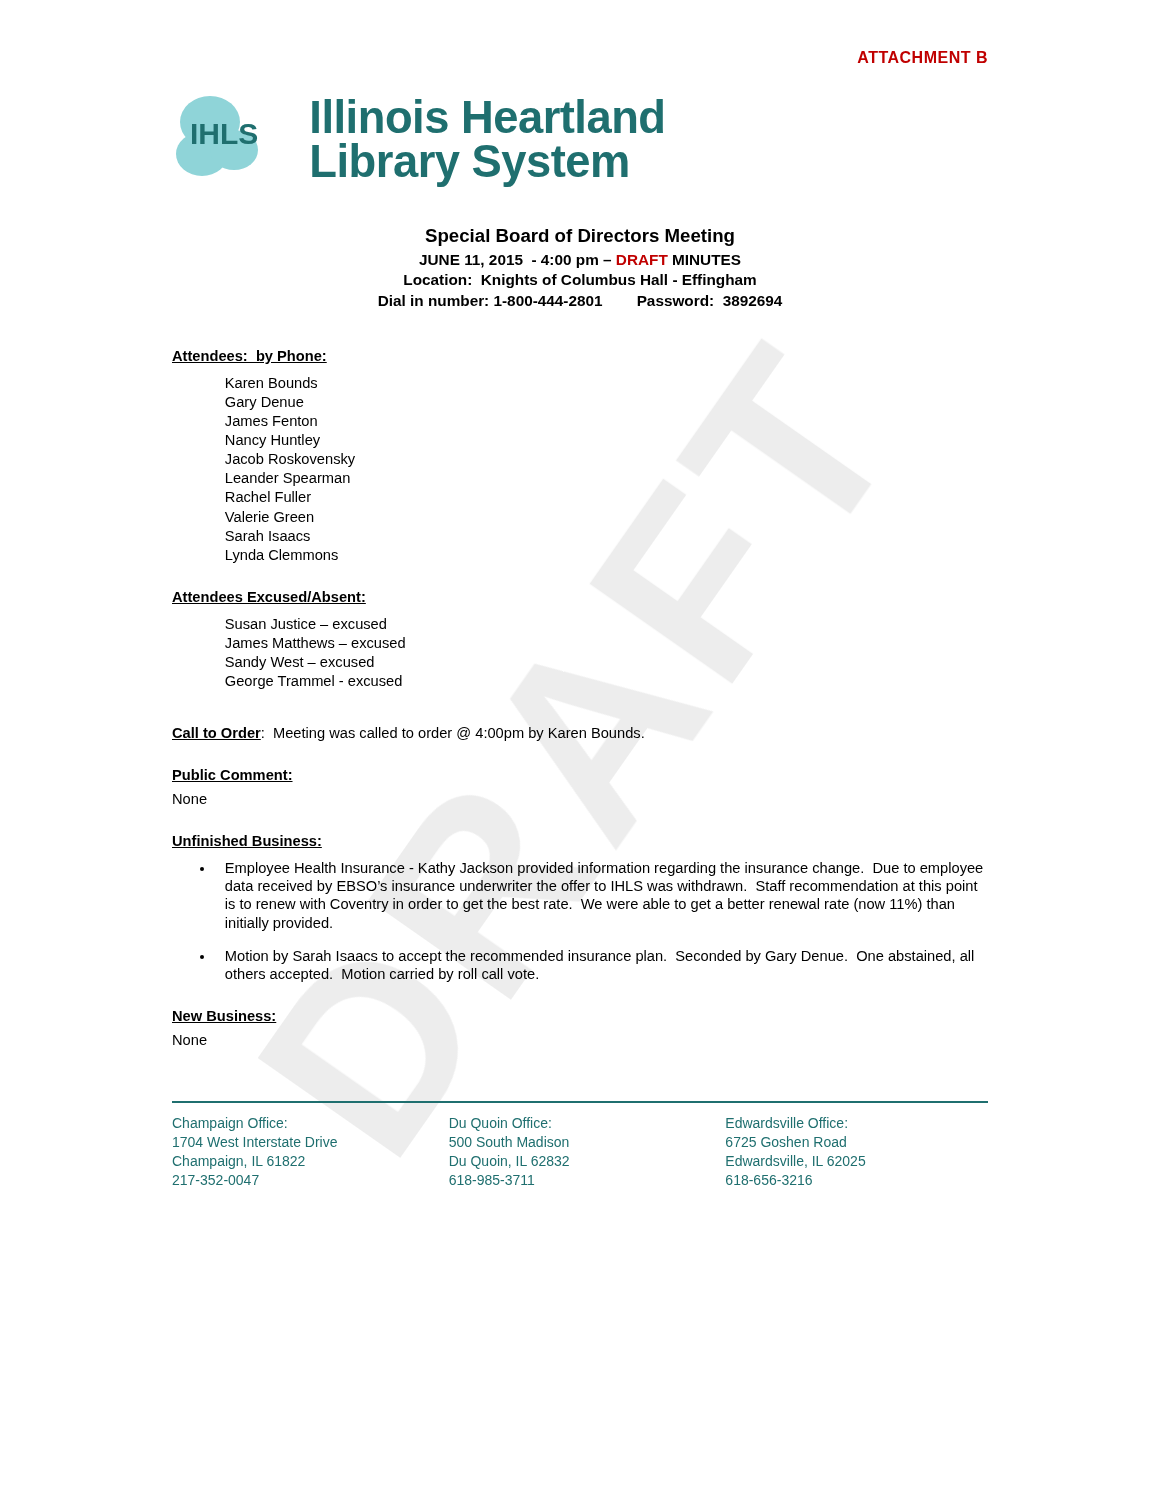DRAFT
ATTACHMENT B
IHLS
Illinois Heartland Library System
Special Board of Directors Meeting
JUNE 11, 2015 - 4:00 pm – DRAFT MINUTES
Location: Knights of Columbus Hall - Effingham
Dial in number: 1-800-444-2801 Password: 3892694
Attendees: by Phone:
Karen Bounds
Gary Denue
James Fenton
Nancy Huntley
Jacob Roskovensky
Leander Spearman
Rachel Fuller
Valerie Green
Sarah Isaacs
Lynda Clemmons
Attendees Excused/Absent:
Susan Justice – excused
James Matthews – excused
Sandy West – excused
George Trammel - excused
Call to Order: Meeting was called to order @ 4:00pm by Karen Bounds.
Public Comment:
None
Unfinished Business:
Employee Health Insurance - Kathy Jackson provided information regarding the insurance change. Due to employee data received by EBSO’s insurance underwriter the offer to IHLS was withdrawn. Staff recommendation at this point is to renew with Coventry in order to get the best rate. We were able to get a better renewal rate (now 11%) than initially provided.
Motion by Sarah Isaacs to accept the recommended insurance plan. Seconded by Gary Denue. One abstained, all others accepted. Motion carried by roll call vote.
New Business:
None
Champaign Office: 1704 West Interstate Drive
Champaign, IL 61822
217-352-0047
Du Quoin Office: 500 South Madison
Du Quoin, IL 62832
618-985-3711
Edwardsville Office: 6725 Goshen Road
Edwardsville, IL 62025
618-656-3216